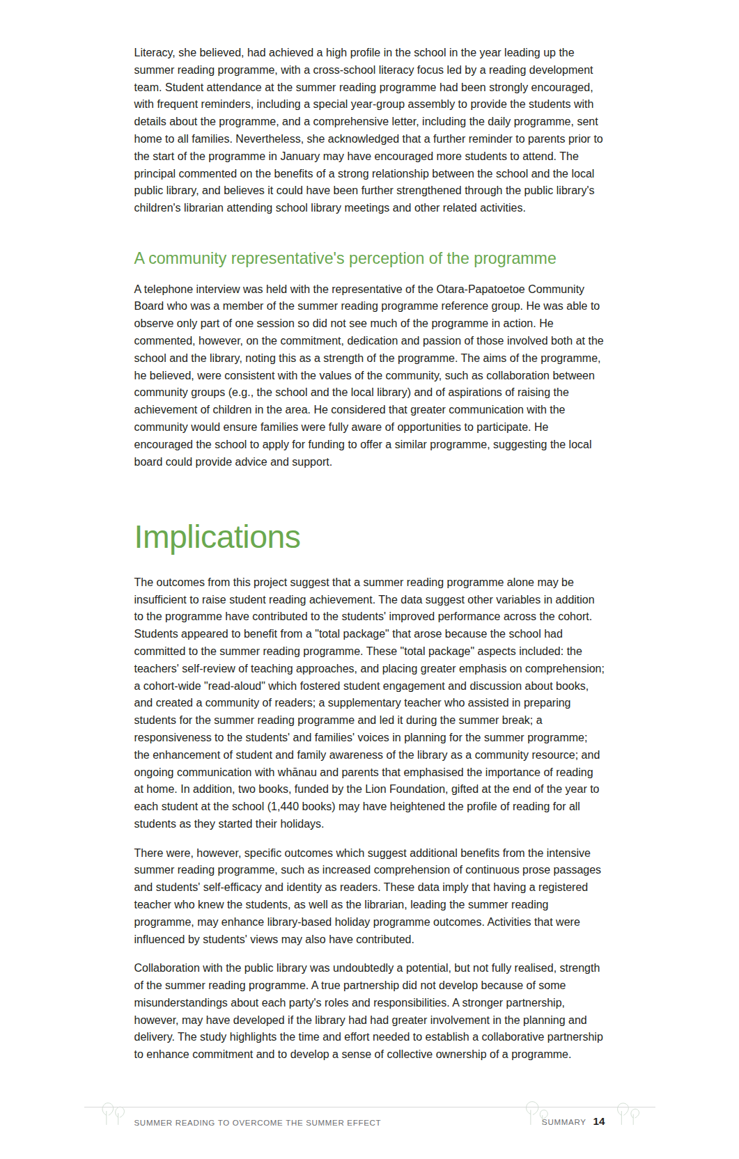Literacy, she believed, had achieved a high profile in the school in the year leading up the summer reading programme, with a cross-school literacy focus led by a reading development team. Student attendance at the summer reading programme had been strongly encouraged, with frequent reminders, including a special year-group assembly to provide the students with details about the programme, and a comprehensive letter, including the daily programme, sent home to all families. Nevertheless, she acknowledged that a further reminder to parents prior to the start of the programme in January may have encouraged more students to attend. The principal commented on the benefits of a strong relationship between the school and the local public library, and believes it could have been further strengthened through the public library's children's librarian attending school library meetings and other related activities.
A community representative's perception of the programme
A telephone interview was held with the representative of the Otara-Papatoetoe Community Board who was a member of the summer reading programme reference group. He was able to observe only part of one session so did not see much of the programme in action. He commented, however, on the commitment, dedication and passion of those involved both at the school and the library, noting this as a strength of the programme. The aims of the programme, he believed, were consistent with the values of the community, such as collaboration between community groups (e.g., the school and the local library) and of aspirations of raising the achievement of children in the area. He considered that greater communication with the community would ensure families were fully aware of opportunities to participate. He encouraged the school to apply for funding to offer a similar programme, suggesting the local board could provide advice and support.
Implications
The outcomes from this project suggest that a summer reading programme alone may be insufficient to raise student reading achievement. The data suggest other variables in addition to the programme have contributed to the students' improved performance across the cohort. Students appeared to benefit from a "total package" that arose because the school had committed to the summer reading programme. These "total package" aspects included: the teachers' self-review of teaching approaches, and placing greater emphasis on comprehension; a cohort-wide "read-aloud" which fostered student engagement and discussion about books, and created a community of readers; a supplementary teacher who assisted in preparing students for the summer reading programme and led it during the summer break; a responsiveness to the students' and families' voices in planning for the summer programme; the enhancement of student and family awareness of the library as a community resource; and ongoing communication with whānau and parents that emphasised the importance of reading at home. In addition, two books, funded by the Lion Foundation, gifted at the end of the year to each student at the school (1,440 books) may have heightened the profile of reading for all students as they started their holidays.
There were, however, specific outcomes which suggest additional benefits from the intensive summer reading programme, such as increased comprehension of continuous prose passages and students' self-efficacy and identity as readers. These data imply that having a registered teacher who knew the students, as well as the librarian, leading the summer reading programme, may enhance library-based holiday programme outcomes. Activities that were influenced by students' views may also have contributed.
Collaboration with the public library was undoubtedly a potential, but not fully realised, strength of the summer reading programme. A true partnership did not develop because of some misunderstandings about each party's roles and responsibilities. A stronger partnership, however, may have developed if the library had had greater involvement in the planning and delivery. The study highlights the time and effort needed to establish a collaborative partnership to enhance commitment and to develop a sense of collective ownership of a programme.
Summer reading to overcome the summer effect
Summary 14